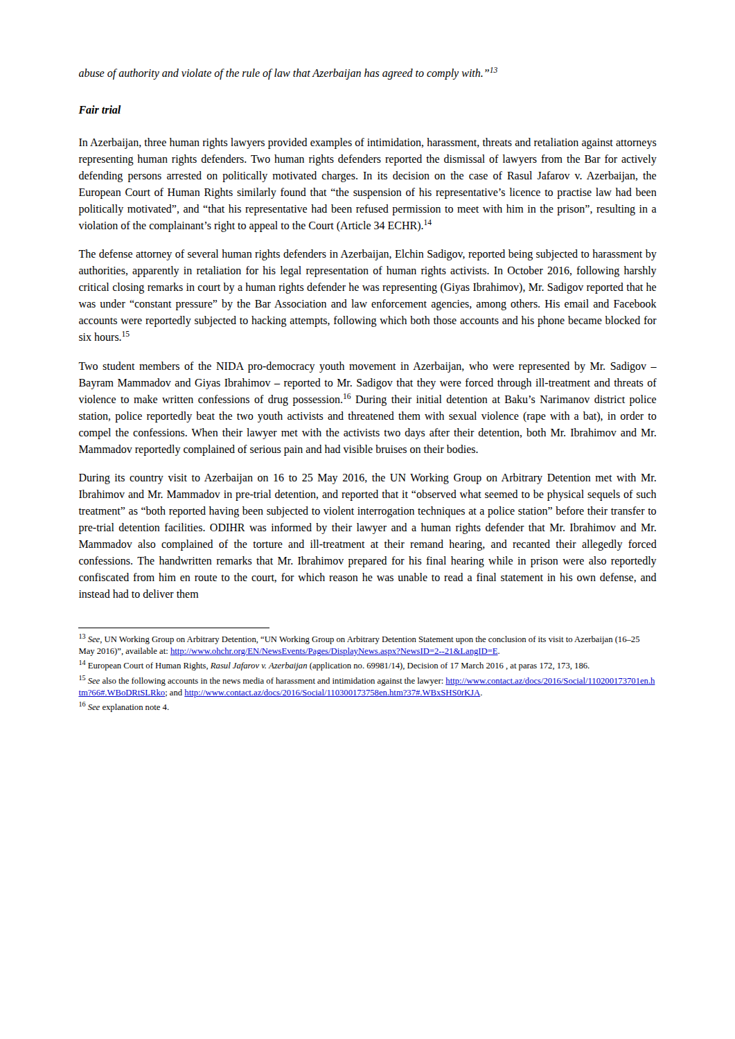abuse of authority and violate of the rule of law that Azerbaijan has agreed to comply with.”13
Fair trial
In Azerbaijan, three human rights lawyers provided examples of intimidation, harassment, threats and retaliation against attorneys representing human rights defenders. Two human rights defenders reported the dismissal of lawyers from the Bar for actively defending persons arrested on politically motivated charges. In its decision on the case of Rasul Jafarov v. Azerbaijan, the European Court of Human Rights similarly found that “the suspension of his representative’s licence to practise law had been politically motivated”, and “that his representative had been refused permission to meet with him in the prison”, resulting in a violation of the complainant’s right to appeal to the Court (Article 34 ECHR).14
The defense attorney of several human rights defenders in Azerbaijan, Elchin Sadigov, reported being subjected to harassment by authorities, apparently in retaliation for his legal representation of human rights activists. In October 2016, following harshly critical closing remarks in court by a human rights defender he was representing (Giyas Ibrahimov), Mr. Sadigov reported that he was under “constant pressure” by the Bar Association and law enforcement agencies, among others. His email and Facebook accounts were reportedly subjected to hacking attempts, following which both those accounts and his phone became blocked for six hours.15
Two student members of the NIDA pro-democracy youth movement in Azerbaijan, who were represented by Mr. Sadigov – Bayram Mammadov and Giyas Ibrahimov – reported to Mr. Sadigov that they were forced through ill-treatment and threats of violence to make written confessions of drug possession.16 During their initial detention at Baku’s Narimanov district police station, police reportedly beat the two youth activists and threatened them with sexual violence (rape with a bat), in order to compel the confessions. When their lawyer met with the activists two days after their detention, both Mr. Ibrahimov and Mr. Mammadov reportedly complained of serious pain and had visible bruises on their bodies.
During its country visit to Azerbaijan on 16 to 25 May 2016, the UN Working Group on Arbitrary Detention met with Mr. Ibrahimov and Mr. Mammadov in pre-trial detention, and reported that it “observed what seemed to be physical sequels of such treatment” as “both reported having been subjected to violent interrogation techniques at a police station” before their transfer to pre-trial detention facilities. ODIHR was informed by their lawyer and a human rights defender that Mr. Ibrahimov and Mr. Mammadov also complained of the torture and ill-treatment at their remand hearing, and recanted their allegedly forced confessions. The handwritten remarks that Mr. Ibrahimov prepared for his final hearing while in prison were also reportedly confiscated from him en route to the court, for which reason he was unable to read a final statement in his own defense, and instead had to deliver them
13 See, UN Working Group on Arbitrary Detention, “UN Working Group on Arbitrary Detention Statement upon the conclusion of its visit to Azerbaijan (16–25 May 2016)”, available at: http://www.ohchr.org/EN/NewsEvents/Pages/DisplayNews.aspx?NewsID=2--21&LangID=E.
14 European Court of Human Rights, Rasul Jafarov v. Azerbaijan (application no. 69981/14), Decision of 17 March 2016 , at paras 172, 173, 186.
15 See also the following accounts in the news media of harassment and intimidation against the lawyer: http://www.contact.az/docs/2016/Social/110200173701en.htm?66#.WBoDRtSLRko; and http://www.contact.az/docs/2016/Social/110300173758en.htm?37#.WBxSHS0rKJA.
16 See explanation note 4.